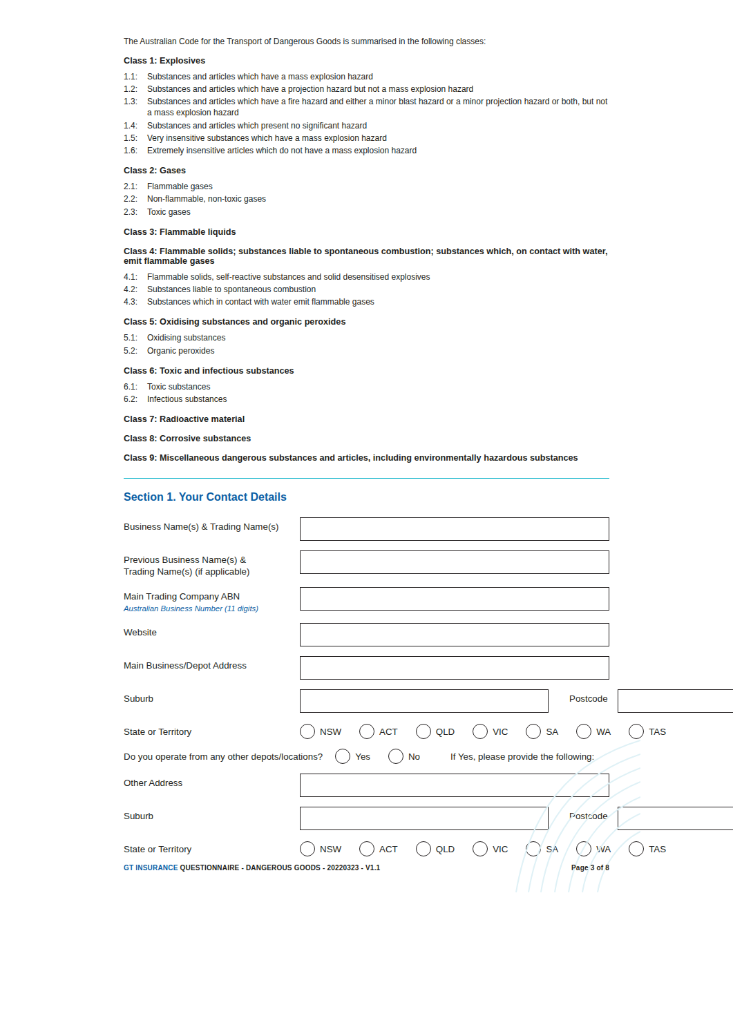The Australian Code for the Transport of Dangerous Goods is summarised in the following classes:
Class 1: Explosives
1.1: Substances and articles which have a mass explosion hazard
1.2: Substances and articles which have a projection hazard but not a mass explosion hazard
1.3: Substances and articles which have a fire hazard and either a minor blast hazard or a minor projection hazard or both, but not a mass explosion hazard
1.4: Substances and articles which present no significant hazard
1.5: Very insensitive substances which have a mass explosion hazard
1.6: Extremely insensitive articles which do not have a mass explosion hazard
Class 2: Gases
2.1: Flammable gases
2.2: Non-flammable, non-toxic gases
2.3: Toxic gases
Class 3: Flammable liquids
Class 4: Flammable solids; substances liable to spontaneous combustion; substances which, on contact with water, emit flammable gases
4.1: Flammable solids, self-reactive substances and solid desensitised explosives
4.2: Substances liable to spontaneous combustion
4.3: Substances which in contact with water emit flammable gases
Class 5: Oxidising substances and organic peroxides
5.1: Oxidising substances
5.2: Organic peroxides
Class 6: Toxic and infectious substances
6.1: Toxic substances
6.2: Infectious substances
Class 7: Radioactive material
Class 8: Corrosive substances
Class 9: Miscellaneous dangerous substances and articles, including environmentally hazardous substances
Section 1. Your Contact Details
Business Name(s) & Trading Name(s)
Previous Business Name(s) &
Trading Name(s) (if applicable)
Main Trading Company ABN Australian Business Number (11 digits)
Website
Main Business/Depot Address
Suburb
Postcode
State or Territory
NSW ACT QLD VIC SA WA TAS
Do you operate from any other depots/locations? Yes No If Yes, please provide the following:
Other Address
Suburb
Postcode
State or Territory
NSW ACT QLD VIC SA WA TAS
GT INSURANCE QUESTIONNAIRE - DANGEROUS GOODS - 20220323 - V1.1
Page 3 of 8